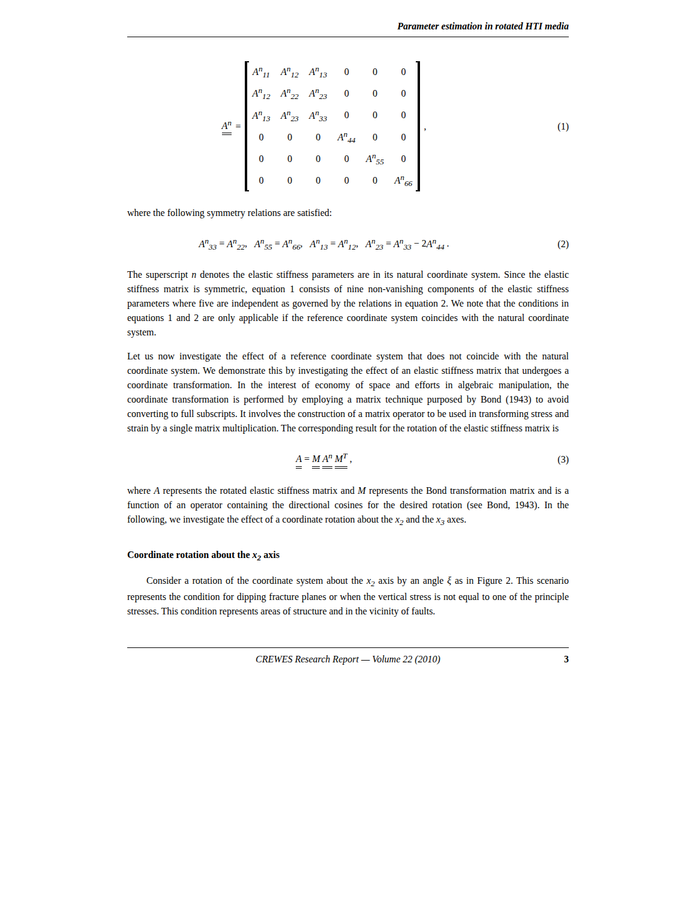Parameter estimation in rotated HTI media
An =
| A n 11 | A n 12 | A n 13 | 0 | 0 | 0 |
| A n 12 | A n 22 | A n 23 | 0 | 0 | 0 |
| A n 13 | A n 23 | A n 33 | 0 | 0 | 0 |
| 0 | 0 | 0 | A n 44 | 0 | 0 |
| 0 | 0 | 0 | 0 | A n 55 | 0 |
| 0 | 0 | 0 | 0 | 0 | A n 66 |
,
(1)
where the following symmetry relations are satisfied:
An33 = An22, An55 = An66, An13 = An12, An23 = An33 − 2An44 .
(2)
The superscript n denotes the elastic stiffness parameters are in its natural coordinate system. Since the elastic stiffness matrix is symmetric, equation 1 consists of nine non-vanishing components of the elastic stiffness parameters where five are independent as governed by the relations in equation 2. We note that the conditions in equations 1 and 2 are only applicable if the reference coordinate system coincides with the natural coordinate system.
Let us now investigate the effect of a reference coordinate system that does not coincide with the natural coordinate system. We demonstrate this by investigating the effect of an elastic stiffness matrix that undergoes a coordinate transformation. In the interest of economy of space and efforts in algebraic manipulation, the coordinate transformation is performed by employing a matrix technique purposed by Bond (1943) to avoid converting to full subscripts. It involves the construction of a matrix operator to be used in transforming stress and strain by a single matrix multiplication. The corresponding result for the rotation of the elastic stiffness matrix is
A = M An MT ,
(3)
where A represents the rotated elastic stiffness matrix and M represents the Bond transformation matrix and is a function of an operator containing the directional cosines for the desired rotation (see Bond, 1943). In the following, we investigate the effect of a coordinate rotation about the x2 and the x3 axes.
Coordinate rotation about the x2 axis
Consider a rotation of the coordinate system about the x2 axis by an angle ξ as in Figure 2. This scenario represents the condition for dipping fracture planes or when the vertical stress is not equal to one of the principle stresses. This condition represents areas of structure and in the vicinity of faults.
CREWES Research Report — Volume 22 (2010) 3